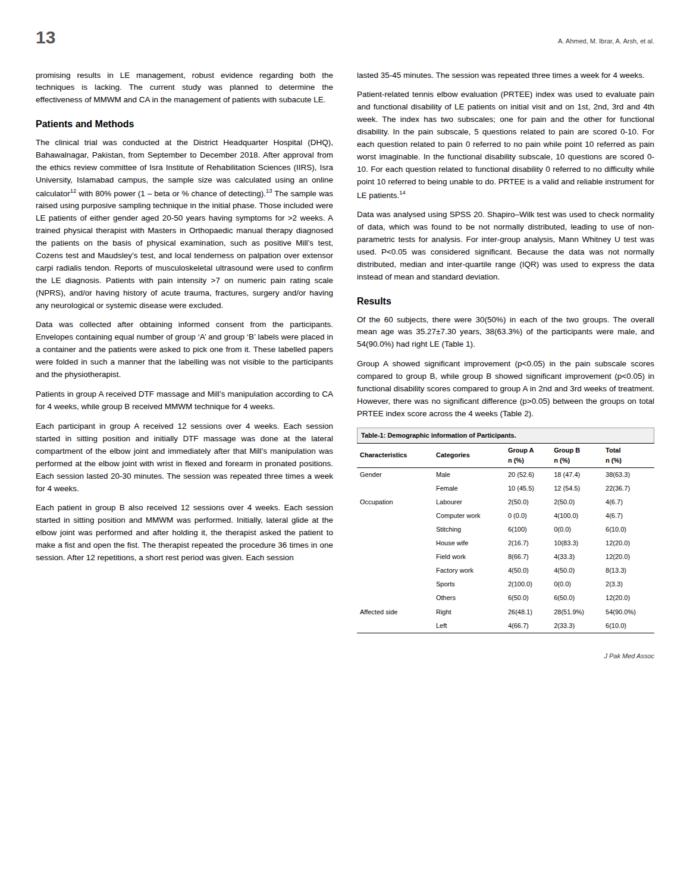13
A. Ahmed, M. Ibrar, A. Arsh, et al.
promising results in LE management, robust evidence regarding both the techniques is lacking. The current study was planned to determine the effectiveness of MMWM and CA in the management of patients with subacute LE.
Patients and Methods
The clinical trial was conducted at the District Headquarter Hospital (DHQ), Bahawalnagar, Pakistan, from September to December 2018. After approval from the ethics review committee of Isra Institute of Rehabilitation Sciences (IIRS), Isra University, Islamabad campus, the sample size was calculated using an online calculator12 with 80% power (1 – beta or % chance of detecting).13 The sample was raised using purposive sampling technique in the initial phase. Those included were LE patients of either gender aged 20-50 years having symptoms for >2 weeks. A trained physical therapist with Masters in Orthopaedic manual therapy diagnosed the patients on the basis of physical examination, such as positive Mill’s test, Cozens test and Maudsley’s test, and local tenderness on palpation over extensor carpi radialis tendon. Reports of musculoskeletal ultrasound were used to confirm the LE diagnosis. Patients with pain intensity >7 on numeric pain rating scale (NPRS), and/or having history of acute trauma, fractures, surgery and/or having any neurological or systemic disease were excluded.
Data was collected after obtaining informed consent from the participants. Envelopes containing equal number of group ‘A’ and group ‘B’ labels were placed in a container and the patients were asked to pick one from it. These labelled papers were folded in such a manner that the labelling was not visible to the participants and the physiotherapist.
Patients in group A received DTF massage and Mill’s manipulation according to CA for 4 weeks, while group B received MMWM technique for 4 weeks.
Each participant in group A received 12 sessions over 4 weeks. Each session started in sitting position and initially DTF massage was done at the lateral compartment of the elbow joint and immediately after that Mill’s manipulation was performed at the elbow joint with wrist in flexed and forearm in pronated positions. Each session lasted 20-30 minutes. The session was repeated three times a week for 4 weeks.
Each patient in group B also received 12 sessions over 4 weeks. Each session started in sitting position and MMWM was performed. Initially, lateral glide at the elbow joint was performed and after holding it, the therapist asked the patient to make a fist and open the fist. The therapist repeated the procedure 36 times in one session. After 12 repetitions, a short rest period was given. Each session
lasted 35-45 minutes. The session was repeated three times a week for 4 weeks.
Patient-related tennis elbow evaluation (PRTEE) index was used to evaluate pain and functional disability of LE patients on initial visit and on 1st, 2nd, 3rd and 4th week. The index has two subscales; one for pain and the other for functional disability. In the pain subscale, 5 questions related to pain are scored 0-10. For each question related to pain 0 referred to no pain while point 10 referred as pain worst imaginable. In the functional disability subscale, 10 questions are scored 0-10. For each question related to functional disability 0 referred to no difficulty while point 10 referred to being unable to do. PRTEE is a valid and reliable instrument for LE patients.14
Data was analysed using SPSS 20. Shapiro–Wilk test was used to check normality of data, which was found to be not normally distributed, leading to use of non-parametric tests for analysis. For inter-group analysis, Mann Whitney U test was used. P<0.05 was considered significant. Because the data was not normally distributed, median and inter-quartile range (IQR) was used to express the data instead of mean and standard deviation.
Results
Of the 60 subjects, there were 30(50%) in each of the two groups. The overall mean age was 35.27±7.30 years, 38(63.3%) of the participants were male, and 54(90.0%) had right LE (Table 1).
Group A showed significant improvement (p<0.05) in the pain subscale scores compared to group B, while group B showed significant improvement (p<0.05) in functional disability scores compared to group A in 2nd and 3rd weeks of treatment. However, there was no significant difference (p>0.05) between the groups on total PRTEE index score across the 4 weeks (Table 2).
Table-1: Demographic information of Participants.
| Characteristics | Categories | Group A n (%) | Group B n (%) | Total n (%) |
| --- | --- | --- | --- | --- |
| Gender | Male | 20 (52.6) | 18 (47.4) | 38(63.3) |
| | Female | 10 (45.5) | 12 (54.5) | 22(36.7) |
| Occupation | Labourer | 2(50.0) | 2(50.0) | 4(6.7) |
| | Computer work | 0 (0.0) | 4(100.0) | 4(6.7) |
| | Stitching | 6(100) | 0(0.0) | 6(10.0) |
| | House wife | 2(16.7) | 10(83.3) | 12(20.0) |
| | Field work | 8(66.7) | 4(33.3) | 12(20.0) |
| | Factory work | 4(50.0) | 4(50.0) | 8(13.3) |
| | Sports | 2(100.0) | 0(0.0) | 2(3.3) |
| | Others | 6(50.0) | 6(50.0) | 12(20.0) |
| Affected side | Right | 26(48.1) | 28(51.9%) | 54(90.0%) |
| | Left | 4(66.7) | 2(33.3) | 6(10.0) |
J Pak Med Assoc